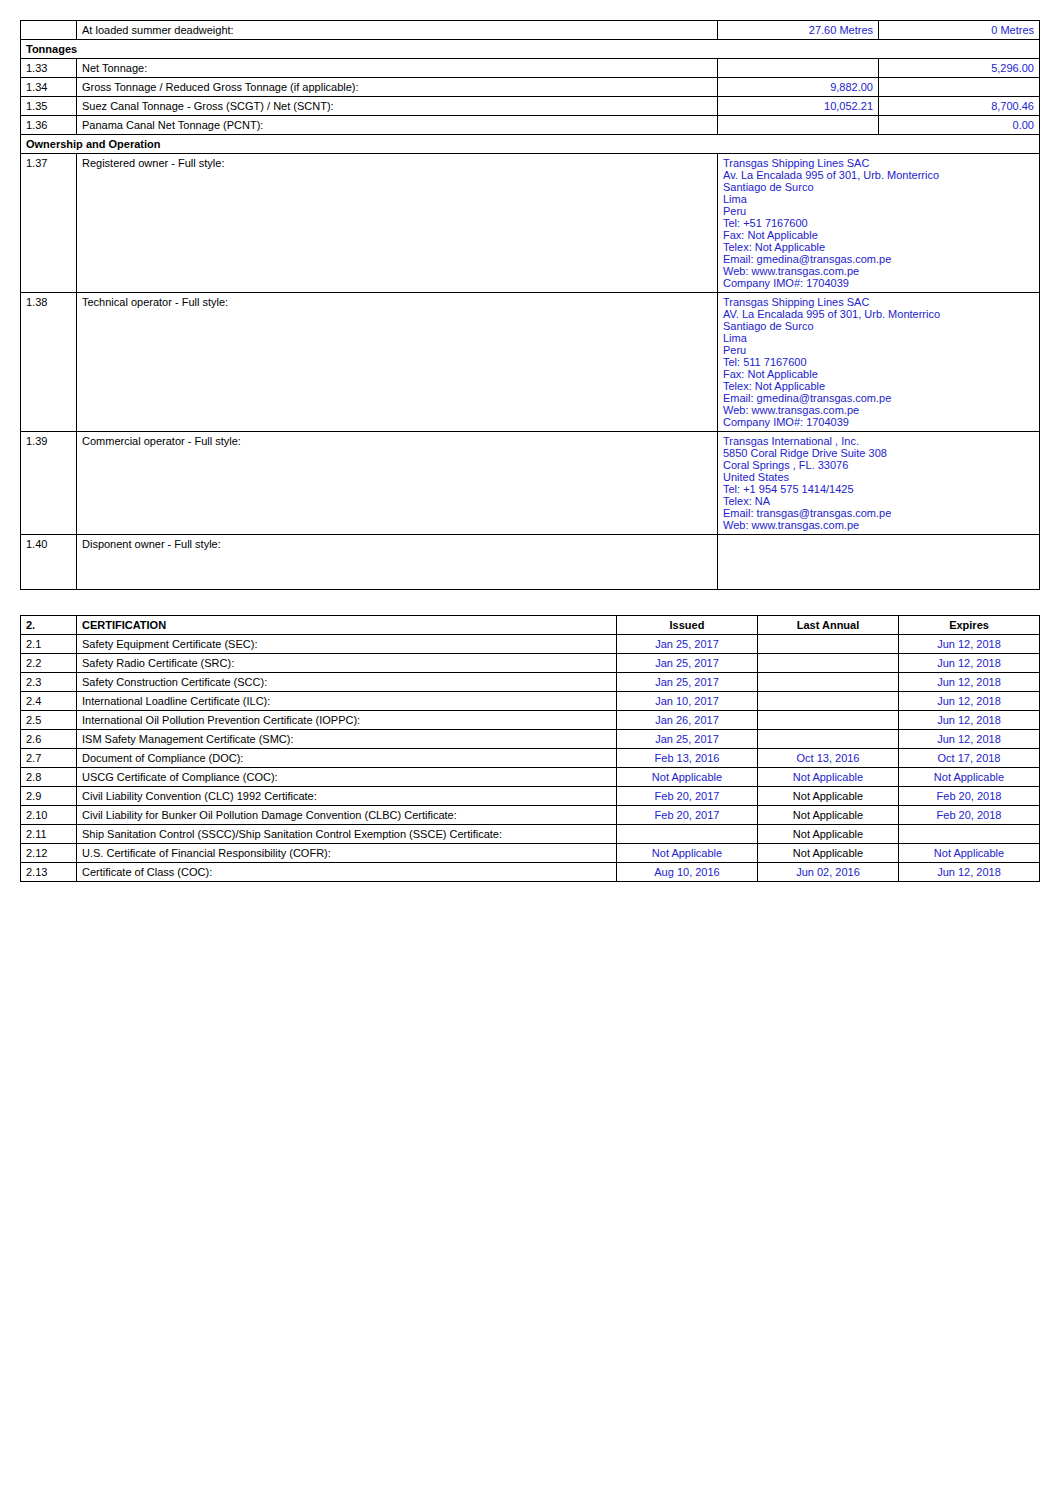| | At loaded summer deadweight: | 27.60 Metres | 0 Metres |
| Tonnages |
| 1.33 | Net Tonnage: | | 5,296.00 |
| 1.34 | Gross Tonnage / Reduced Gross Tonnage (if applicable): | 9,882.00 | |
| 1.35 | Suez Canal Tonnage - Gross (SCGT) / Net (SCNT): | 10,052.21 | 8,700.46 |
| 1.36 | Panama Canal Net Tonnage (PCNT): | | 0.00 |
| Ownership and Operation |
| 1.37 | Registered owner - Full style: | Transgas Shipping Lines SAC Av. La Encalada 995 of 301, Urb. Monterrico Santiago de Surco Lima Peru Tel: +51 7167600 Fax: Not Applicable Telex: Not Applicable Email: gmedina@transgas.com.pe Web: www.transgas.com.pe Company IMO#: 1704039 |
| 1.38 | Technical operator - Full style: | Transgas Shipping Lines SAC AV. La Encalada 995 of 301, Urb. Monterrico Santiago de Surco Lima Peru Tel: 511 7167600 Fax: Not Applicable Telex: Not Applicable Email: gmedina@transgas.com.pe Web: www.transgas.com.pe Company IMO#: 1704039 |
| 1.39 | Commercial operator - Full style: | Transgas International , Inc. 5850 Coral Ridge Drive Suite 308 Coral Springs , FL. 33076 United States Tel: +1 954 575 1414/1425 Telex: NA Email: transgas@transgas.com.pe Web: www.transgas.com.pe |
| 1.40 | Disponent owner - Full style: | |
| 2. | CERTIFICATION | Issued | Last Annual | Expires |
| --- | --- | --- | --- | --- |
| 2.1 | Safety Equipment Certificate (SEC): | Jan 25, 2017 | | Jun 12, 2018 |
| 2.2 | Safety Radio Certificate (SRC): | Jan 25, 2017 | | Jun 12, 2018 |
| 2.3 | Safety Construction Certificate (SCC): | Jan 25, 2017 | | Jun 12, 2018 |
| 2.4 | International Loadline Certificate (ILC): | Jan 10, 2017 | | Jun 12, 2018 |
| 2.5 | International Oil Pollution Prevention Certificate (IOPPC): | Jan 26, 2017 | | Jun 12, 2018 |
| 2.6 | ISM Safety Management Certificate (SMC): | Jan 25, 2017 | | Jun 12, 2018 |
| 2.7 | Document of Compliance (DOC): | Feb 13, 2016 | Oct 13, 2016 | Oct 17, 2018 |
| 2.8 | USCG Certificate of Compliance (COC): | Not Applicable | Not Applicable | Not Applicable |
| 2.9 | Civil Liability Convention (CLC) 1992 Certificate: | Feb 20, 2017 | Not Applicable | Feb 20, 2018 |
| 2.10 | Civil Liability for Bunker Oil Pollution Damage Convention (CLBC) Certificate: | Feb 20, 2017 | Not Applicable | Feb 20, 2018 |
| 2.11 | Ship Sanitation Control (SSCC)/Ship Sanitation Control Exemption (SSCE) Certificate: | | Not Applicable | |
| 2.12 | U.S. Certificate of Financial Responsibility (COFR): | Not Applicable | Not Applicable | Not Applicable |
| 2.13 | Certificate of Class (COC): | Aug 10, 2016 | Jun 02, 2016 | Jun 12, 2018 |